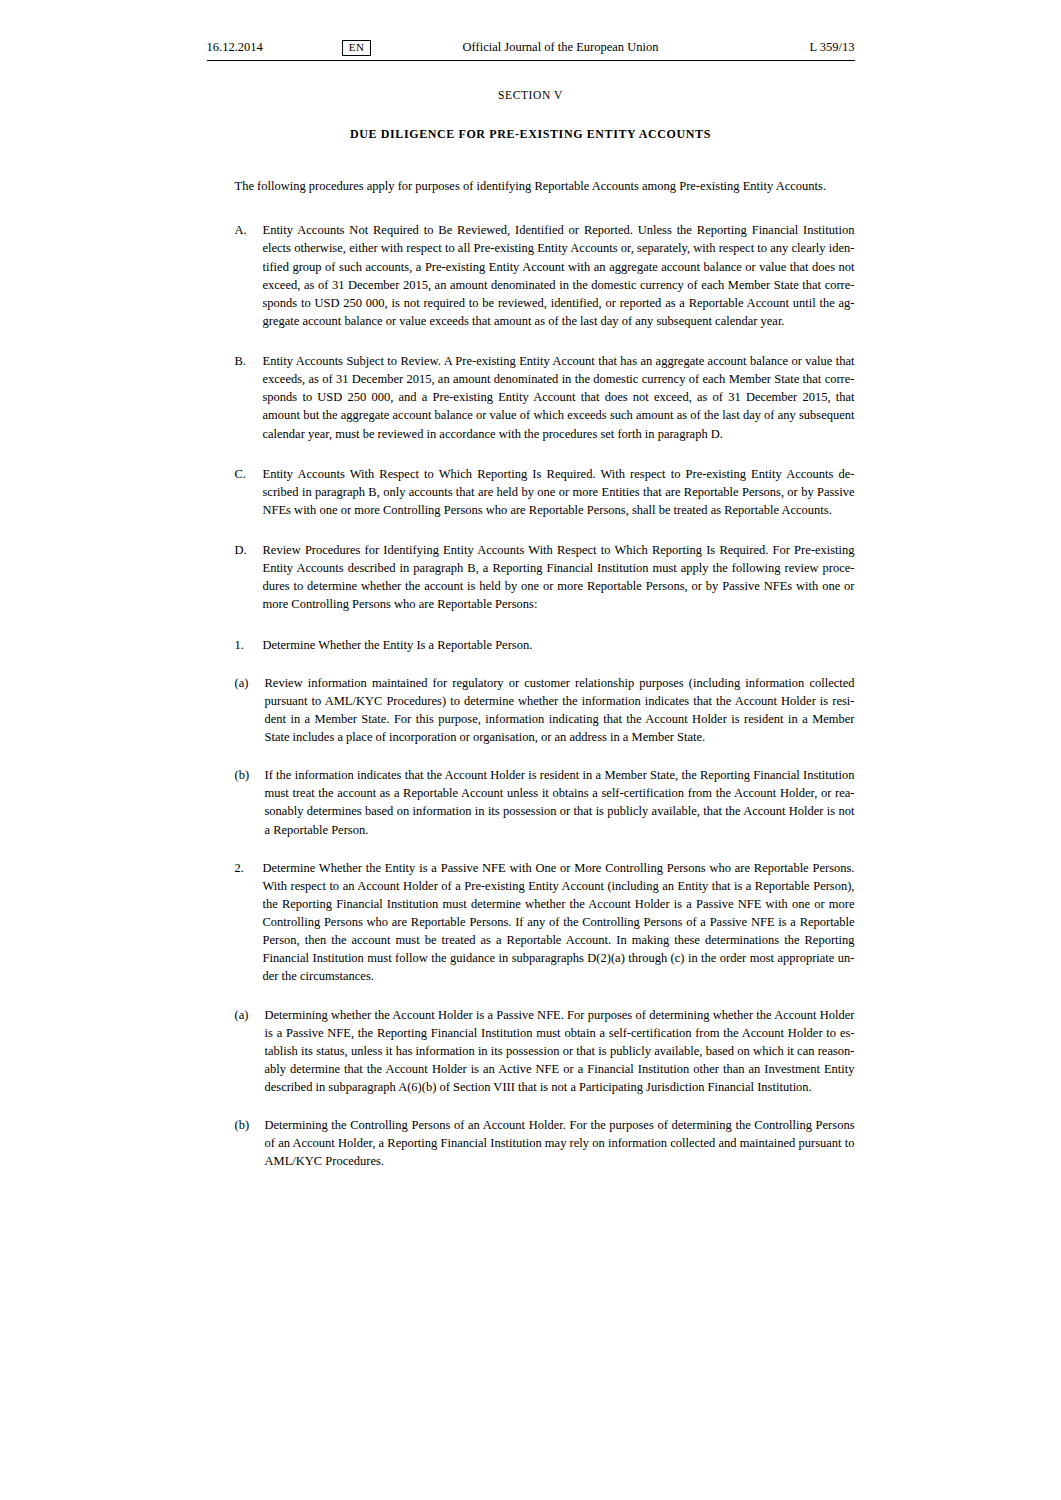16.12.2014
EN
Official Journal of the European Union
L 359/13
SECTION V
DUE DILIGENCE FOR PRE-EXISTING ENTITY ACCOUNTS
The following procedures apply for purposes of identifying Reportable Accounts among Pre-existing Entity Accounts.
A.
Entity Accounts Not Required to Be Reviewed, Identified or Reported. Unless the Reporting Financial Institution elects otherwise, either with respect to all Pre-existing Entity Accounts or, separately, with respect to any clearly identified group of such accounts, a Pre-existing Entity Account with an aggregate account balance or value that does not exceed, as of 31 December 2015, an amount denominated in the domestic currency of each Member State that corresponds to USD 250 000, is not required to be reviewed, identified, or reported as a Reportable Account until the aggregate account balance or value exceeds that amount as of the last day of any subsequent calendar year.
B.
Entity Accounts Subject to Review. A Pre-existing Entity Account that has an aggregate account balance or value that exceeds, as of 31 December 2015, an amount denominated in the domestic currency of each Member State that corresponds to USD 250 000, and a Pre-existing Entity Account that does not exceed, as of 31 December 2015, that amount but the aggregate account balance or value of which exceeds such amount as of the last day of any subsequent calendar year, must be reviewed in accordance with the procedures set forth in paragraph D.
C.
Entity Accounts With Respect to Which Reporting Is Required. With respect to Pre-existing Entity Accounts described in paragraph B, only accounts that are held by one or more Entities that are Reportable Persons, or by Passive NFEs with one or more Controlling Persons who are Reportable Persons, shall be treated as Reportable Accounts.
D.
Review Procedures for Identifying Entity Accounts With Respect to Which Reporting Is Required. For Pre-existing Entity Accounts described in paragraph B, a Reporting Financial Institution must apply the following review procedures to determine whether the account is held by one or more Reportable Persons, or by Passive NFEs with one or more Controlling Persons who are Reportable Persons:
1.
Determine Whether the Entity Is a Reportable Person.
(a)
Review information maintained for regulatory or customer relationship purposes (including information collected pursuant to AML/KYC Procedures) to determine whether the information indicates that the Account Holder is resident in a Member State. For this purpose, information indicating that the Account Holder is resident in a Member State includes a place of incorporation or organisation, or an address in a Member State.
(b)
If the information indicates that the Account Holder is resident in a Member State, the Reporting Financial Institution must treat the account as a Reportable Account unless it obtains a self-certification from the Account Holder, or reasonably determines based on information in its possession or that is publicly available, that the Account Holder is not a Reportable Person.
2.
Determine Whether the Entity is a Passive NFE with One or More Controlling Persons who are Reportable Persons. With respect to an Account Holder of a Pre-existing Entity Account (including an Entity that is a Reportable Person), the Reporting Financial Institution must determine whether the Account Holder is a Passive NFE with one or more Controlling Persons who are Reportable Persons. If any of the Controlling Persons of a Passive NFE is a Reportable Person, then the account must be treated as a Reportable Account. In making these determinations the Reporting Financial Institution must follow the guidance in subparagraphs D(2)(a) through (c) in the order most appropriate under the circumstances.
(a)
Determining whether the Account Holder is a Passive NFE. For purposes of determining whether the Account Holder is a Passive NFE, the Reporting Financial Institution must obtain a self-certification from the Account Holder to establish its status, unless it has information in its possession or that is publicly available, based on which it can reasonably determine that the Account Holder is an Active NFE or a Financial Institution other than an Investment Entity described in subparagraph A(6)(b) of Section VIII that is not a Participating Jurisdiction Financial Institution.
(b)
Determining the Controlling Persons of an Account Holder. For the purposes of determining the Controlling Persons of an Account Holder, a Reporting Financial Institution may rely on information collected and maintained pursuant to AML/KYC Procedures.